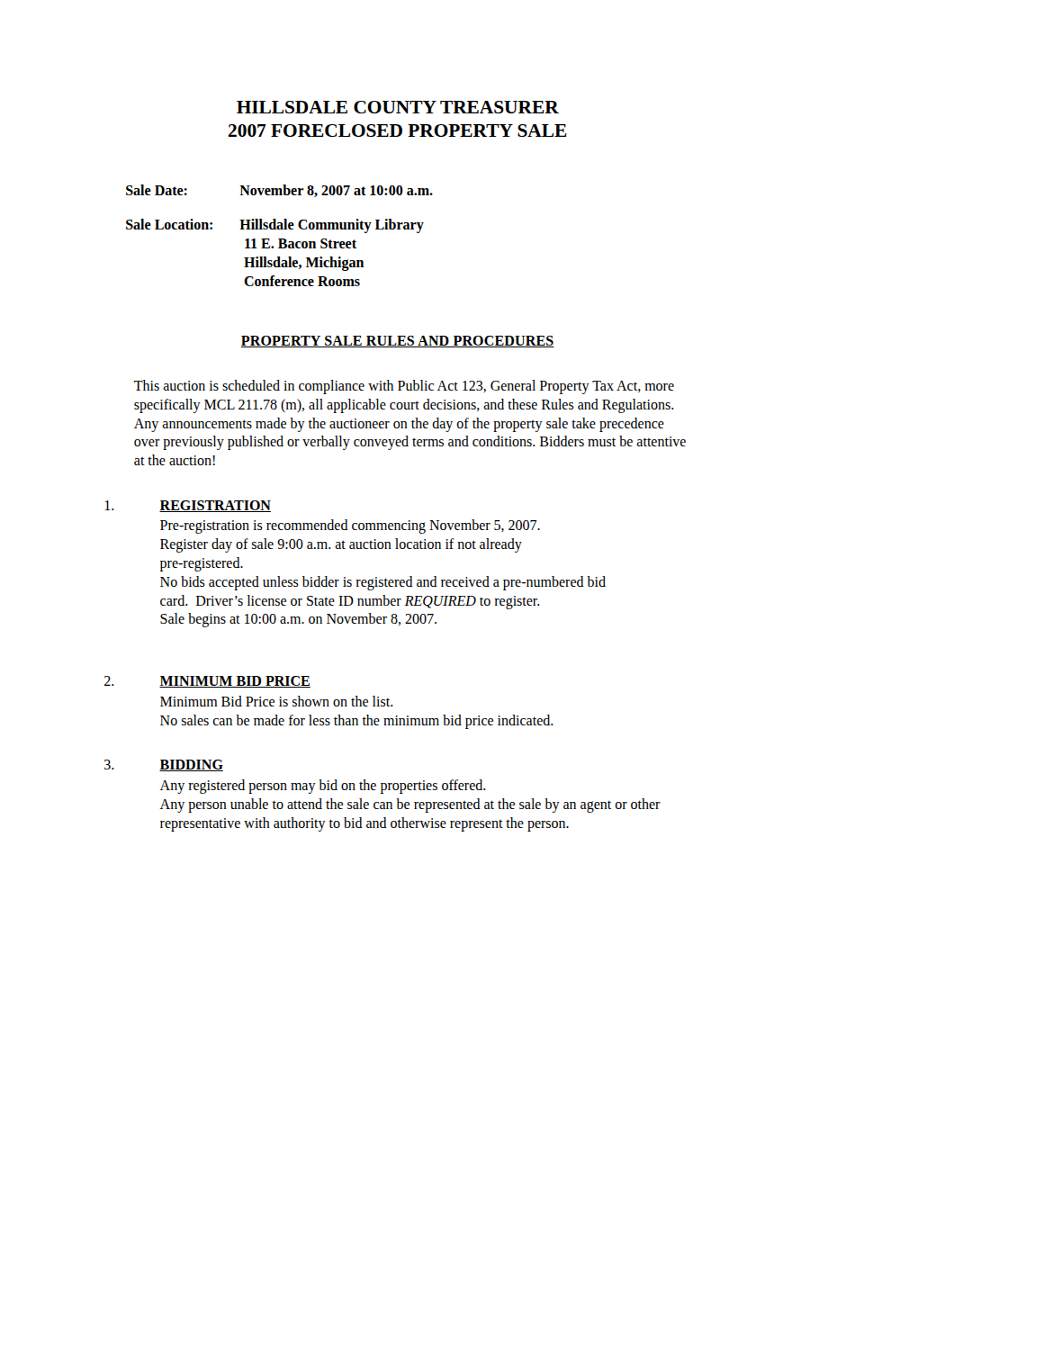HILLSDALE COUNTY TREASURER
2007 FORECLOSED PROPERTY SALE
| Sale Date: | November 8, 2007 at 10:00 a.m. |
| Sale Location: | Hillsdale Community Library 11 E. Bacon Street Hillsdale, Michigan Conference Rooms |
PROPERTY SALE RULES AND PROCEDURES
This auction is scheduled in compliance with Public Act 123, General Property Tax Act, more specifically MCL 211.78 (m), all applicable court decisions, and these Rules and Regulations. Any announcements made by the auctioneer on the day of the property sale take precedence over previously published or verbally conveyed terms and conditions. Bidders must be attentive at the auction!
REGISTRATION
Pre-registration is recommended commencing November 5, 2007.
Register day of sale 9:00 a.m. at auction location if not already
pre-registered.
No bids accepted unless bidder is registered and received a pre-numbered bid
card. Driver’s license or State ID number REQUIRED to register.
Sale begins at 10:00 a.m. on November 8, 2007.
MINIMUM BID PRICE
Minimum Bid Price is shown on the list.
No sales can be made for less than the minimum bid price indicated.
BIDDING
Any registered person may bid on the properties offered.
Any person unable to attend the sale can be represented at the sale by an agent or other representative with authority to bid and otherwise represent the person.